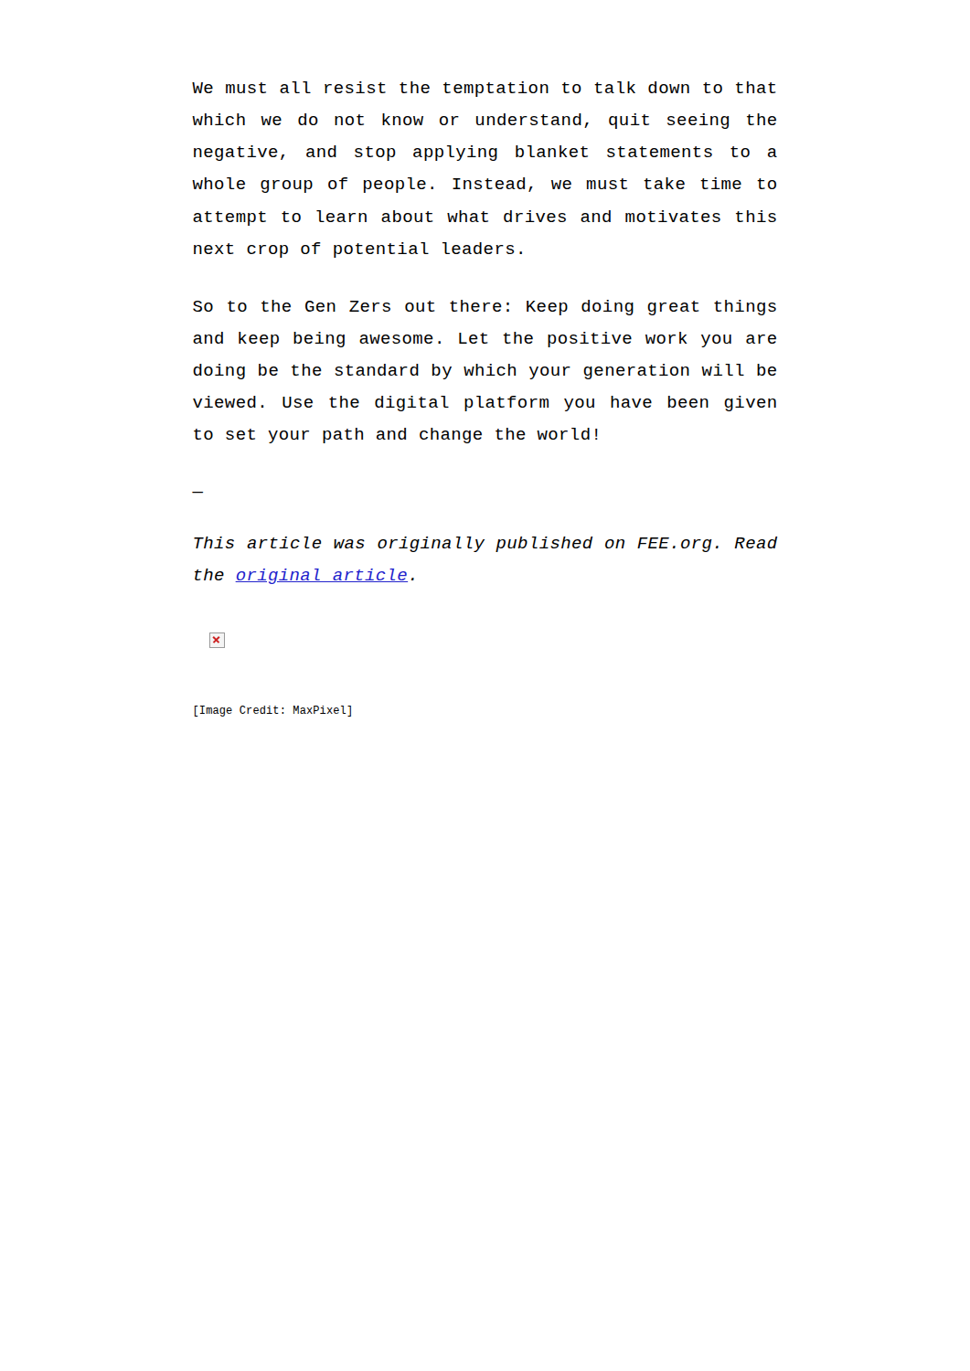We must all resist the temptation to talk down to that which we do not know or understand, quit seeing the negative, and stop applying blanket statements to a whole group of people. Instead, we must take time to attempt to learn about what drives and motivates this next crop of potential leaders.
So to the Gen Zers out there: Keep doing great things and keep being awesome. Let the positive work you are doing be the standard by which your generation will be viewed. Use the digital platform you have been given to set your path and change the world!
—
This article was originally published on FEE.org. Read the original article.
[Image Credit: MaxPixel]